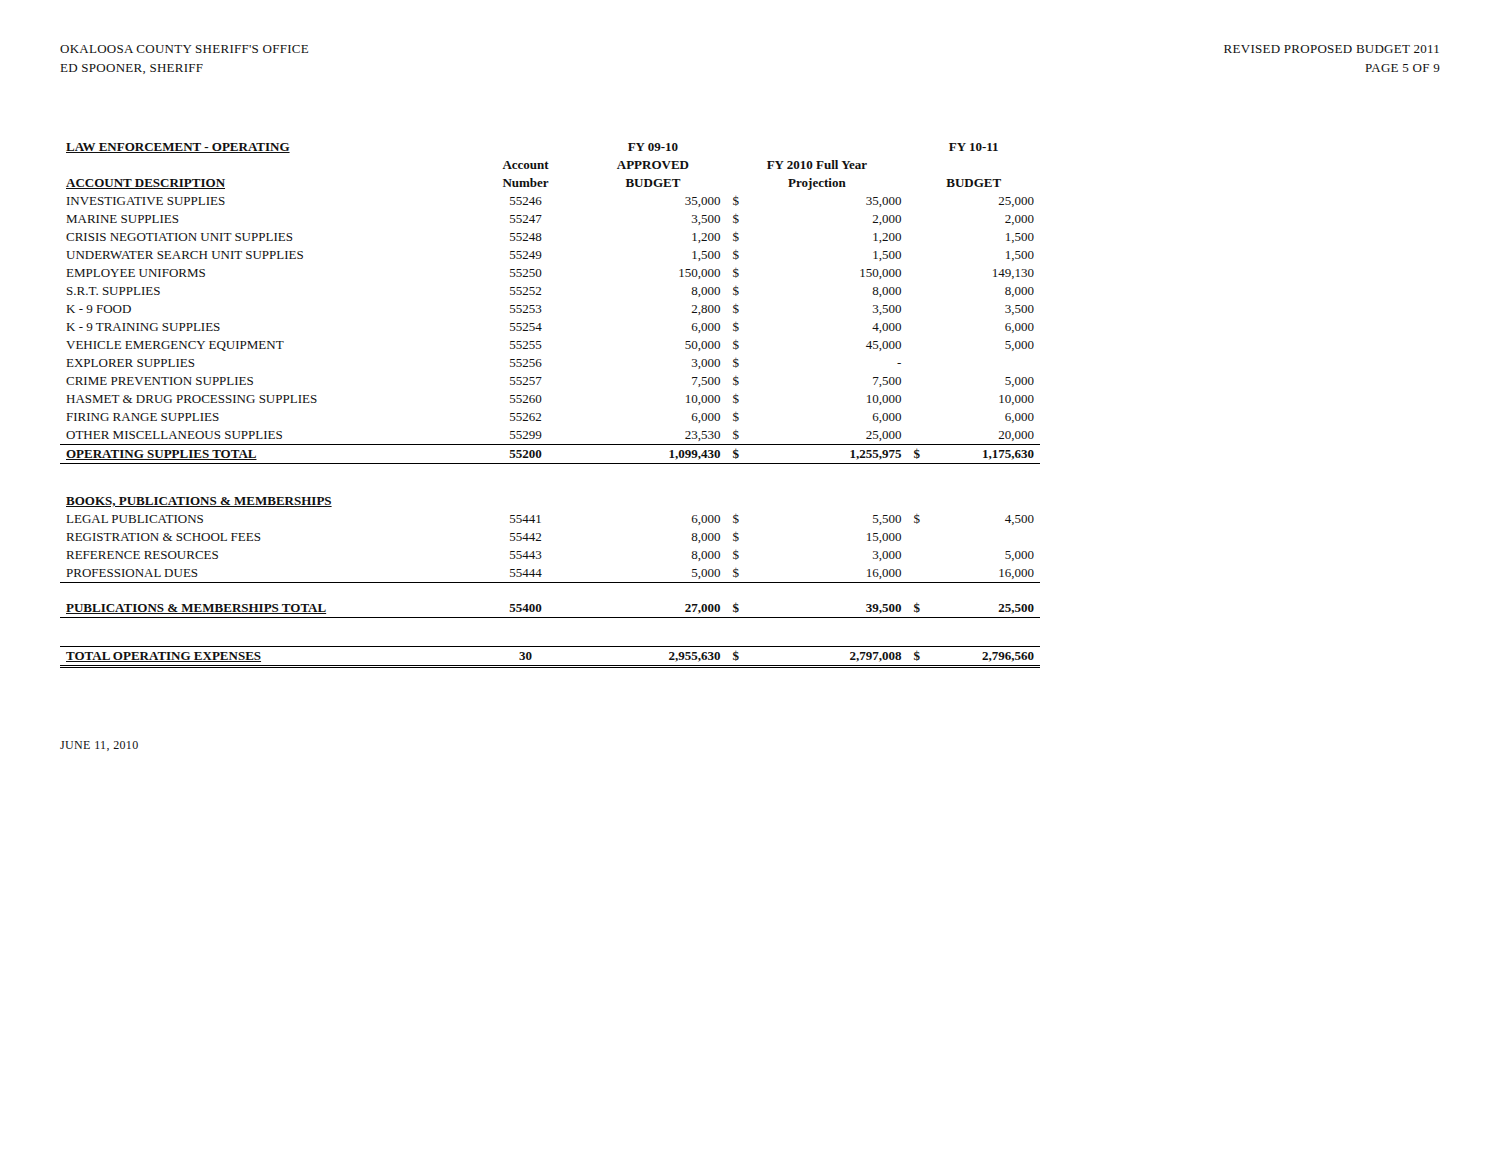OKALOOSA COUNTY SHERIFF'S OFFICE
ED SPOONER, SHERIFF
REVISED PROPOSED BUDGET 2011
PAGE 5 OF 9
| LAW ENFORCEMENT - OPERATING | | FY 09-10 | | FY 10-11 |
| --- | --- | --- | --- | --- |
| | Account | APPROVED | FY 2010 Full Year | |
| ACCOUNT DESCRIPTION | Number | BUDGET | Projection | BUDGET |
| INVESTIGATIVE SUPPLIES | 55246 | 35,000 | $ | 35,000 | | 25,000 |
| MARINE SUPPLIES | 55247 | 3,500 | $ | 2,000 | | 2,000 |
| CRISIS NEGOTIATION UNIT SUPPLIES | 55248 | 1,200 | $ | 1,200 | | 1,500 |
| UNDERWATER SEARCH UNIT SUPPLIES | 55249 | 1,500 | $ | 1,500 | | 1,500 |
| EMPLOYEE UNIFORMS | 55250 | 150,000 | $ | 150,000 | | 149,130 |
| S.R.T. SUPPLIES | 55252 | 8,000 | $ | 8,000 | | 8,000 |
| K - 9 FOOD | 55253 | 2,800 | $ | 3,500 | | 3,500 |
| K - 9 TRAINING SUPPLIES | 55254 | 6,000 | $ | 4,000 | | 6,000 |
| VEHICLE EMERGENCY EQUIPMENT | 55255 | 50,000 | $ | 45,000 | | 5,000 |
| EXPLORER SUPPLIES | 55256 | 3,000 | $ | - | | |
| CRIME PREVENTION SUPPLIES | 55257 | 7,500 | $ | 7,500 | | 5,000 |
| HASMET & DRUG PROCESSING SUPPLIES | 55260 | 10,000 | $ | 10,000 | | 10,000 |
| FIRING RANGE SUPPLIES | 55262 | 6,000 | $ | 6,000 | | 6,000 |
| OTHER MISCELLANEOUS SUPPLIES | 55299 | 23,530 | $ | 25,000 | | 20,000 |
| OPERATING SUPPLIES TOTAL | 55200 | 1,099,430 | $ | 1,255,975 | $ | 1,175,630 |
| BOOKS, PUBLICATIONS & MEMBERSHIPS | |
| LEGAL PUBLICATIONS | 55441 | 6,000 | $ | 5,500 | $ | 4,500 |
| REGISTRATION & SCHOOL FEES | 55442 | 8,000 | $ | 15,000 | | |
| REFERENCE RESOURCES | 55443 | 8,000 | $ | 3,000 | | 5,000 |
| PROFESSIONAL DUES | 55444 | 5,000 | $ | 16,000 | | 16,000 |
| PUBLICATIONS & MEMBERSHIPS TOTAL | 55400 | 27,000 | $ | 39,500 | $ | 25,500 |
| TOTAL OPERATING EXPENSES | 30 | 2,955,630 | $ | 2,797,008 | $ | 2,796,560 |
JUNE 11, 2010